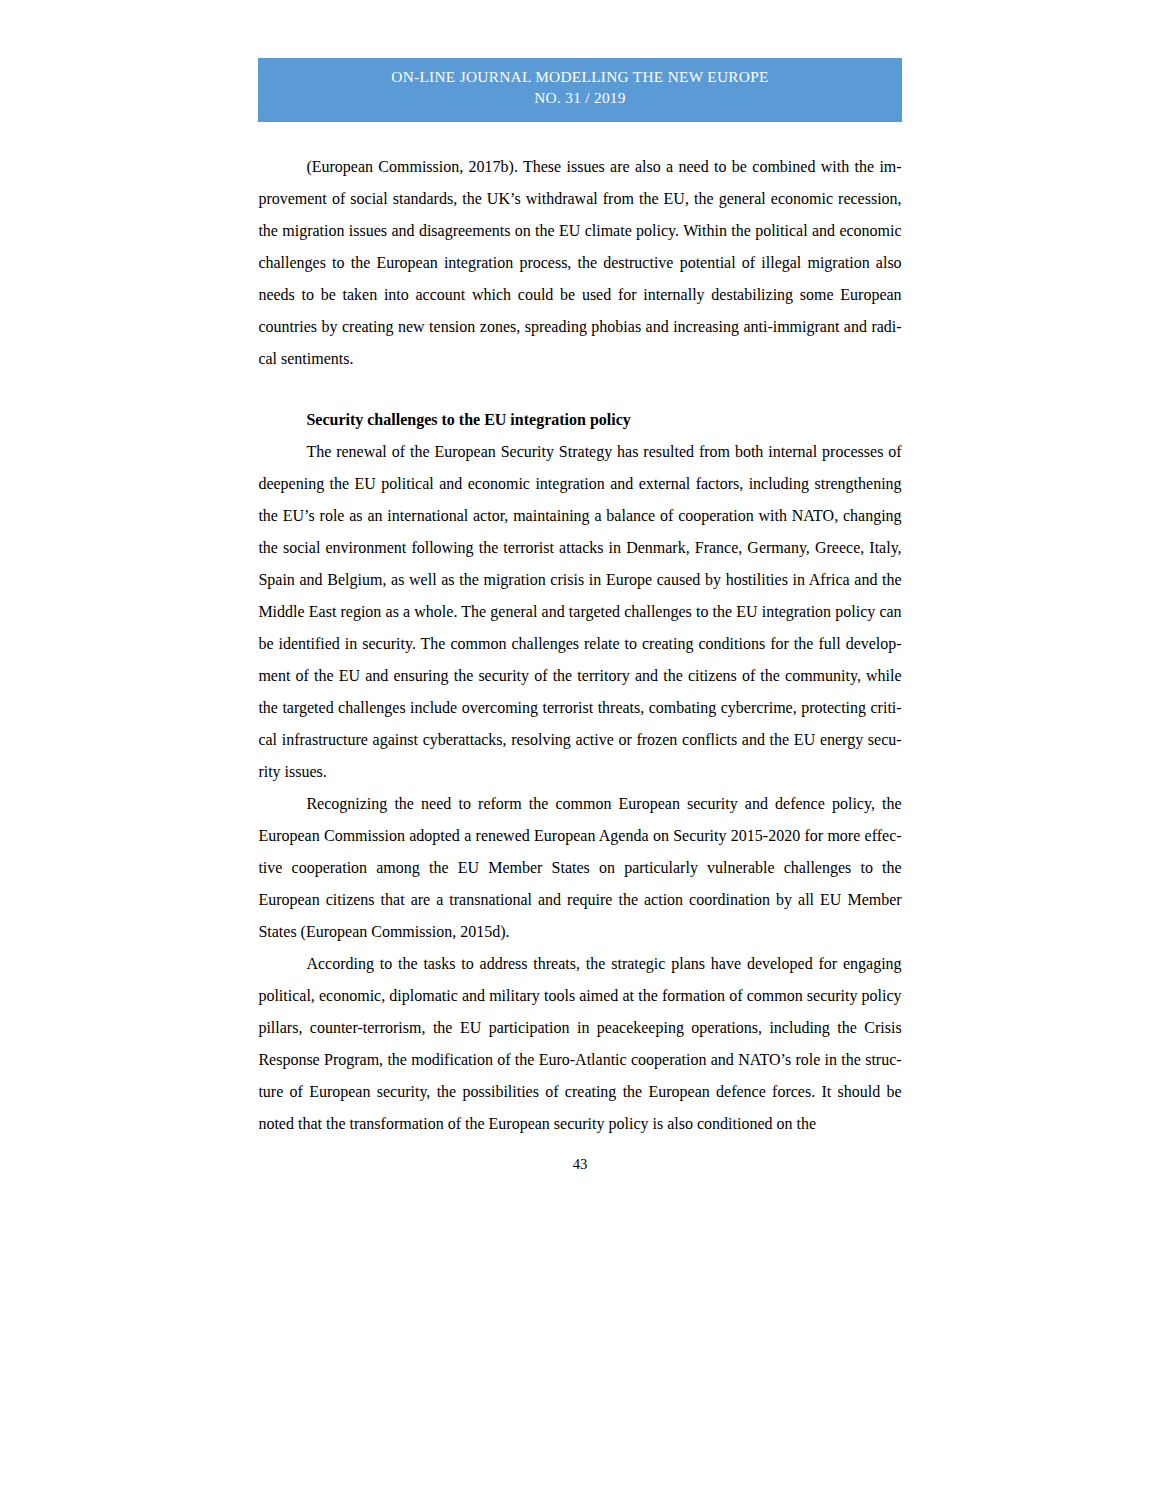On-line Journal Modelling the New Europe No. 31 / 2019
(European Commission, 2017b). These issues are also a need to be combined with the improvement of social standards, the UK’s withdrawal from the EU, the general economic recession, the migration issues and disagreements on the EU climate policy. Within the political and economic challenges to the European integration process, the destructive potential of illegal migration also needs to be taken into account which could be used for internally destabilizing some European countries by creating new tension zones, spreading phobias and increasing anti-immigrant and radical sentiments.
Security challenges to the EU integration policy
The renewal of the European Security Strategy has resulted from both internal processes of deepening the EU political and economic integration and external factors, including strengthening the EU’s role as an international actor, maintaining a balance of cooperation with NATO, changing the social environment following the terrorist attacks in Denmark, France, Germany, Greece, Italy, Spain and Belgium, as well as the migration crisis in Europe caused by hostilities in Africa and the Middle East region as a whole. The general and targeted challenges to the EU integration policy can be identified in security. The common challenges relate to creating conditions for the full development of the EU and ensuring the security of the territory and the citizens of the community, while the targeted challenges include overcoming terrorist threats, combating cybercrime, protecting critical infrastructure against cyberattacks, resolving active or frozen conflicts and the EU energy security issues.
Recognizing the need to reform the common European security and defence policy, the European Commission adopted a renewed European Agenda on Security 2015-2020 for more effective cooperation among the EU Member States on particularly vulnerable challenges to the European citizens that are a transnational and require the action coordination by all EU Member States (European Commission, 2015d).
According to the tasks to address threats, the strategic plans have developed for engaging political, economic, diplomatic and military tools aimed at the formation of common security policy pillars, counter-terrorism, the EU participation in peacekeeping operations, including the Crisis Response Program, the modification of the Euro-Atlantic cooperation and NATO’s role in the structure of European security, the possibilities of creating the European defence forces. It should be noted that the transformation of the European security policy is also conditioned on the
43